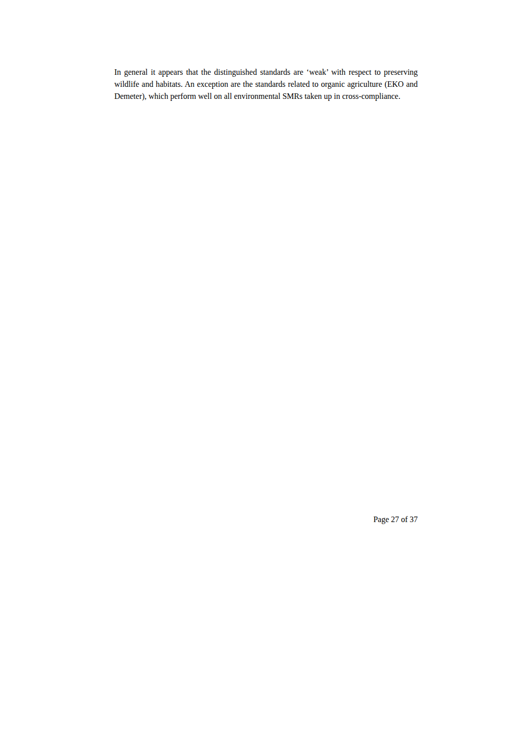In general it appears that the distinguished standards are ‘weak’ with respect to preserving wildlife and habitats. An exception are the standards related to organic agriculture (EKO and Demeter), which perform well on all environmental SMRs taken up in cross-compliance.
Page 27 of 37